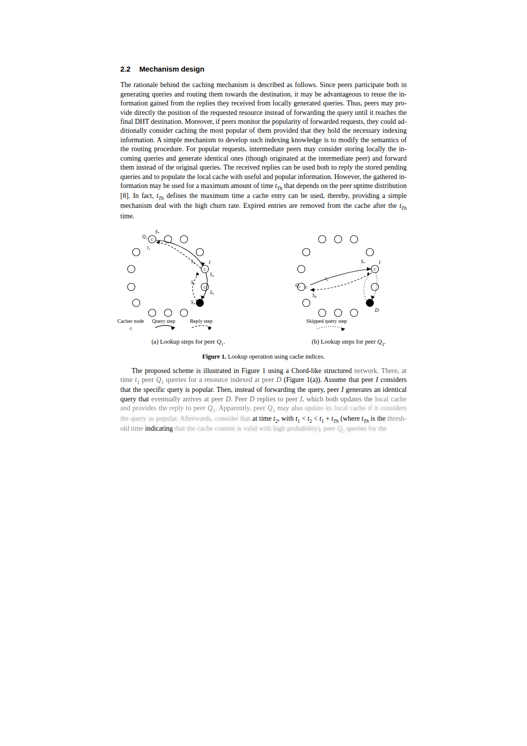2.2 Mechanism design
The rationale behind the caching mechanism is described as follows. Since peers participate both in generating queries and routing them towards the destination, it may be advantageous to reuse the information gained from the replies they received from locally generated queries. Thus, peers may provide directly the position of the requested resource instead of forwarding the query until it reaches the final DHT destination. Moreover, if peers monitor the popularity of forwarded requests, they could additionally consider caching the most popular of them provided that they hold the necessary indexing information. A simple mechanism to develop such indexing knowledge is to modify the semantics of the routing procedure. For popular requests, intermediate peers may consider storing locally the incoming queries and generate identical ones (though originated at the intermediate peer) and forward them instead of the original queries. The received replies can be used both to reply the stored pending queries and to populate the local cache with useful and popular information. However, the gathered information may be used for a maximum amount of time tTh that depends on the peer uptime distribution [8]. In fact, tTh defines the maximum time a cache entry can be used, thereby, providing a simple mechanism deal with the high churn rate. Expired entries are removed from the cache after the tTh time.
© © © S7 Q1 t1 S1 I S4 S2 S5 S3 Cacher node Query step Reply step ©
(a) Lookup steps for peer Q1.
© © S7 I Q2 S8 t2 D Skipped query step
(b) Lookup steps for peer Q2.
Figure 1. Lookup operation using cache indices.
The proposed scheme is illustrated in Figure 1 using a Chord-like structured network. There, at time t1 peer Q1 queries for a resource indexed at peer D (Figure 1(a)). Assume that peer I considers that the specific query is popular. Then, instead of forwarding the query, peer I generates an identical query that eventually arrives at peer D. Peer D replies to peer I, which both updates the local cache and provides the reply to peer Q1. Apparently, peer Q1 may also update its local cache if it considers the query as popular. Afterwards, consider that at time t2, with t1 < t2 < t1 + tTh (where tTh is the threshold time indicating that the cache content is valid with high probability), peer Q2 queries for the